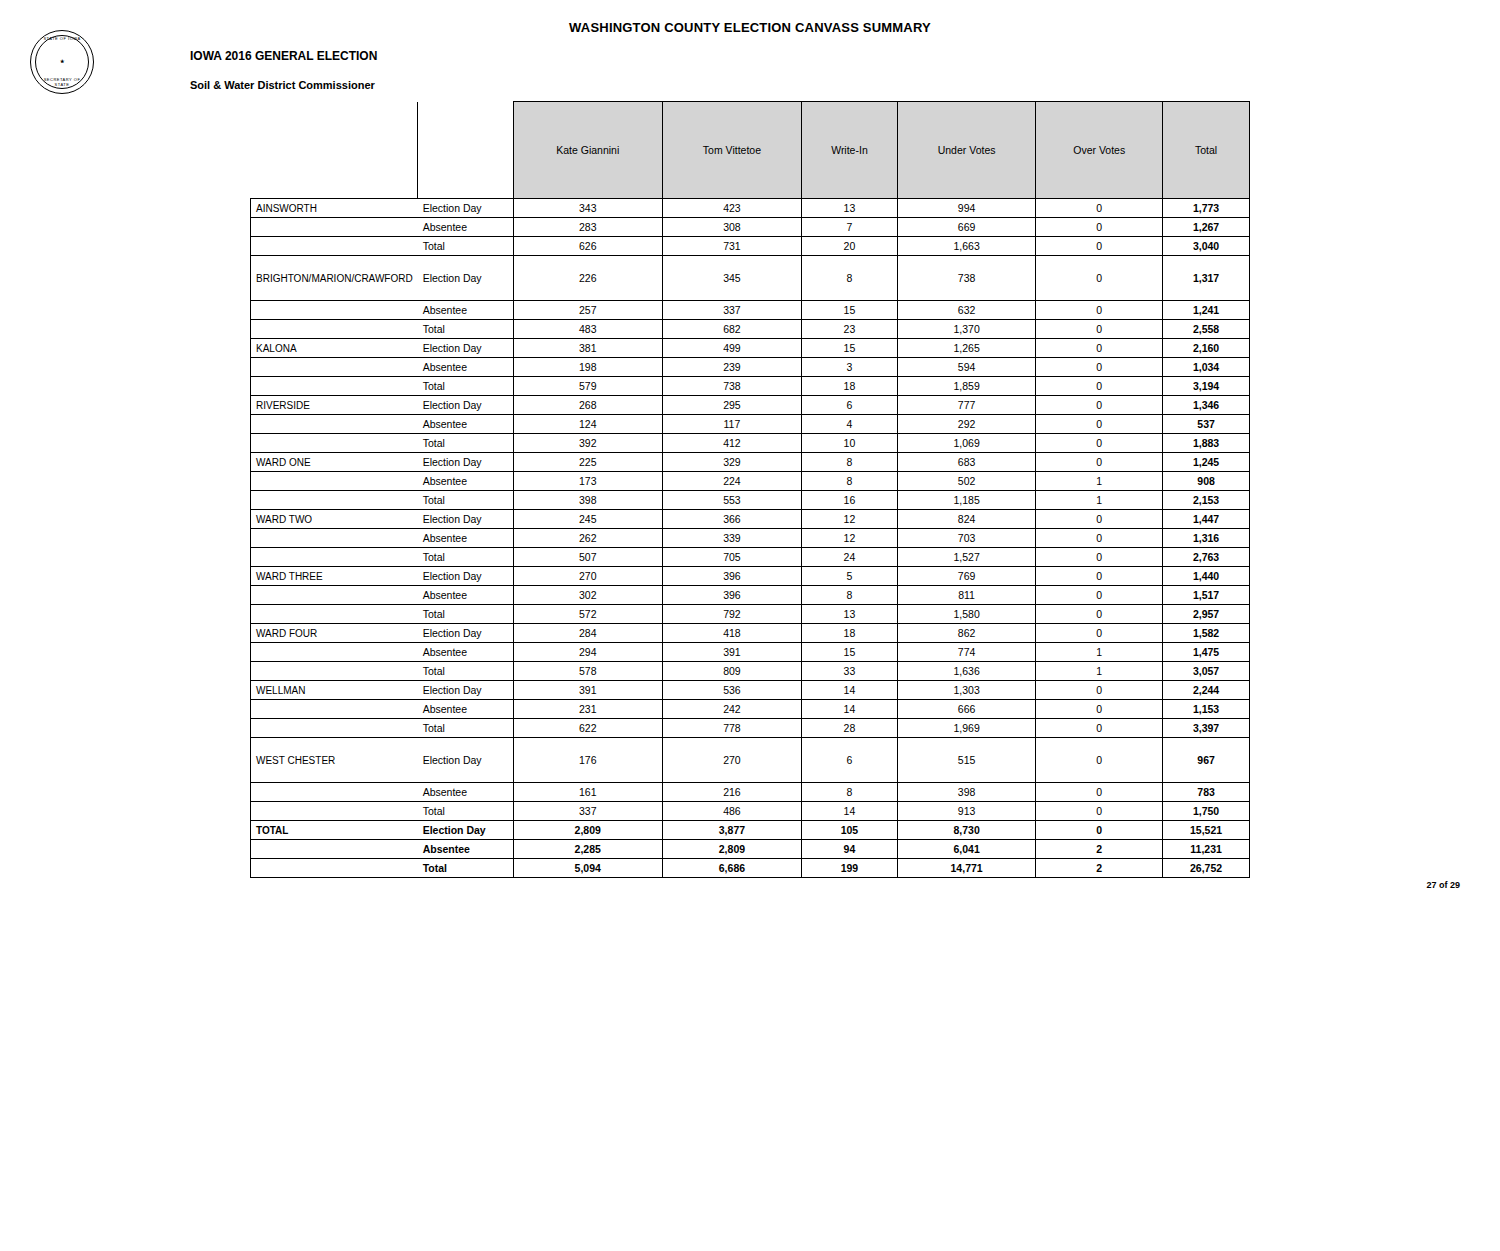STATE OF IOWA
★
SECRETARY OF STATE
WASHINGTON COUNTY ELECTION CANVASS SUMMARY
IOWA 2016 GENERAL ELECTION
Soil & Water District Commissioner
| | | Kate Giannini | Tom Vittetoe | Write-In | Under Votes | Over Votes | Total |
| --- | --- | --- | --- | --- | --- | --- | --- |
| AINSWORTH | Election Day | 343 | 423 | 13 | 994 | 0 | 1,773 |
| | Absentee | 283 | 308 | 7 | 669 | 0 | 1,267 |
| | Total | 626 | 731 | 20 | 1,663 | 0 | 3,040 |
| BRIGHTON/MARION/CRAWFORD | Election Day | 226 | 345 | 8 | 738 | 0 | 1,317 |
| | Absentee | 257 | 337 | 15 | 632 | 0 | 1,241 |
| | Total | 483 | 682 | 23 | 1,370 | 0 | 2,558 |
| KALONA | Election Day | 381 | 499 | 15 | 1,265 | 0 | 2,160 |
| | Absentee | 198 | 239 | 3 | 594 | 0 | 1,034 |
| | Total | 579 | 738 | 18 | 1,859 | 0 | 3,194 |
| RIVERSIDE | Election Day | 268 | 295 | 6 | 777 | 0 | 1,346 |
| | Absentee | 124 | 117 | 4 | 292 | 0 | 537 |
| | Total | 392 | 412 | 10 | 1,069 | 0 | 1,883 |
| WARD ONE | Election Day | 225 | 329 | 8 | 683 | 0 | 1,245 |
| | Absentee | 173 | 224 | 8 | 502 | 1 | 908 |
| | Total | 398 | 553 | 16 | 1,185 | 1 | 2,153 |
| WARD TWO | Election Day | 245 | 366 | 12 | 824 | 0 | 1,447 |
| | Absentee | 262 | 339 | 12 | 703 | 0 | 1,316 |
| | Total | 507 | 705 | 24 | 1,527 | 0 | 2,763 |
| WARD THREE | Election Day | 270 | 396 | 5 | 769 | 0 | 1,440 |
| | Absentee | 302 | 396 | 8 | 811 | 0 | 1,517 |
| | Total | 572 | 792 | 13 | 1,580 | 0 | 2,957 |
| WARD FOUR | Election Day | 284 | 418 | 18 | 862 | 0 | 1,582 |
| | Absentee | 294 | 391 | 15 | 774 | 1 | 1,475 |
| | Total | 578 | 809 | 33 | 1,636 | 1 | 3,057 |
| WELLMAN | Election Day | 391 | 536 | 14 | 1,303 | 0 | 2,244 |
| | Absentee | 231 | 242 | 14 | 666 | 0 | 1,153 |
| | Total | 622 | 778 | 28 | 1,969 | 0 | 3,397 |
| WEST CHESTER | Election Day | 176 | 270 | 6 | 515 | 0 | 967 |
| | Absentee | 161 | 216 | 8 | 398 | 0 | 783 |
| | Total | 337 | 486 | 14 | 913 | 0 | 1,750 |
| TOTAL | Election Day | 2,809 | 3,877 | 105 | 8,730 | 0 | 15,521 |
| | Absentee | 2,285 | 2,809 | 94 | 6,041 | 2 | 11,231 |
| | Total | 5,094 | 6,686 | 199 | 14,771 | 2 | 26,752 |
27 of 29